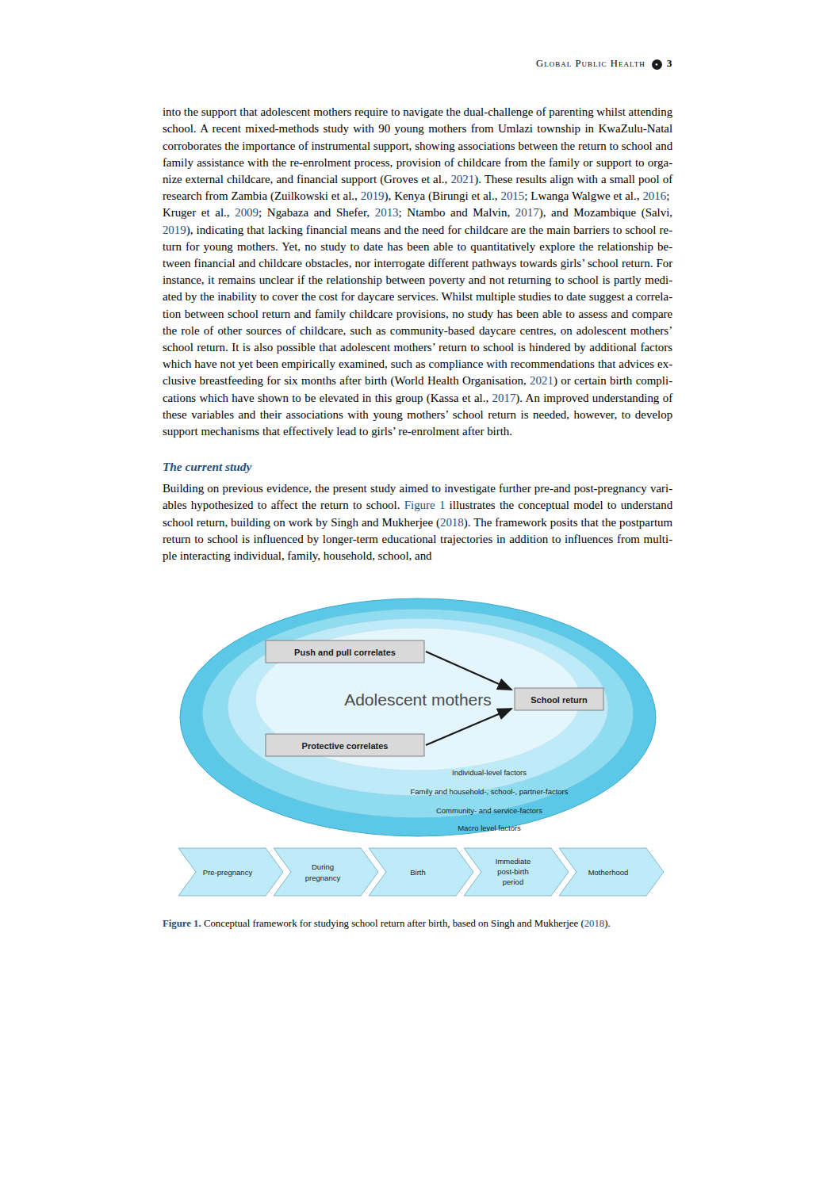Global Public Health•3
into the support that adolescent mothers require to navigate the dual-challenge of parenting whilst attending school. A recent mixed-methods study with 90 young mothers from Umlazi township in KwaZulu-Natal corroborates the importance of instrumental support, showing associations between the return to school and family assistance with the re-enrolment process, provision of childcare from the family or support to organize external childcare, and financial support (Groves et al., 2021). These results align with a small pool of research from Zambia (Zuilkowski et al., 2019), Kenya (Birungi et al., 2015; Lwanga Walgwe et al., 2016; Kruger et al., 2009; Ngabaza and Shefer, 2013; Ntambo and Malvin, 2017), and Mozambique (Salvi, 2019), indicating that lacking financial means and the need for childcare are the main barriers to school return for young mothers. Yet, no study to date has been able to quantitatively explore the relationship between financial and childcare obstacles, nor interrogate different pathways towards girls’ school return. For instance, it remains unclear if the relationship between poverty and not returning to school is partly mediated by the inability to cover the cost for daycare services. Whilst multiple studies to date suggest a correlation between school return and family childcare provisions, no study has been able to assess and compare the role of other sources of childcare, such as community-based daycare centres, on adolescent mothers’ school return. It is also possible that adolescent mothers’ return to school is hindered by additional factors which have not yet been empirically examined, such as compliance with recommendations that advices exclusive breastfeeding for six months after birth (World Health Organisation, 2021) or certain birth complications which have shown to be elevated in this group (Kassa et al., 2017). An improved understanding of these variables and their associations with young mothers’ school return is needed, however, to develop support mechanisms that effectively lead to girls’ re-enrolment after birth.
The current study
Building on previous evidence, the present study aimed to investigate further pre-and post-pregnancy variables hypothesized to affect the return to school. Figure 1 illustrates the conceptual model to understand school return, building on work by Singh and Mukherjee (2018). The framework posits that the postpartum return to school is influenced by longer-term educational trajectories in addition to influences from multiple interacting individual, family, household, school, and
Adolescent mothers Push and pull correlates Protective correlates School return Individual-level factors Family and household-, school-, partner-factors Community- and service-factors Macro level factors Pre-pregnancy During pregnancy Birth Immediate post-birth period Motherhood
Figure 1. Conceptual framework for studying school return after birth, based on Singh and Mukherjee (2018).